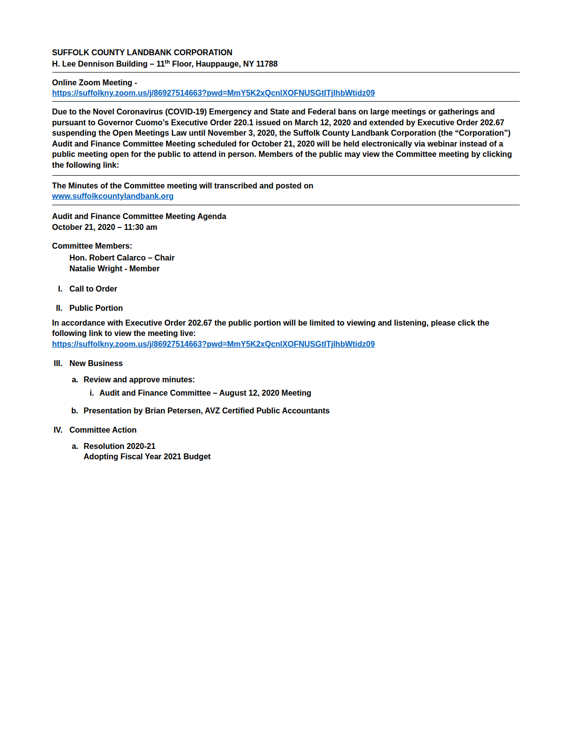SUFFOLK COUNTY LANDBANK CORPORATION
H. Lee Dennison Building – 11th Floor, Hauppauge, NY 11788
Online Zoom Meeting -
https://suffolkny.zoom.us/j/86927514663?pwd=MmY5K2xQcnlXOFNUSGtITjlhbWtidz09
Due to the Novel Coronavirus (COVID-19) Emergency and State and Federal bans on large meetings or gatherings and pursuant to Governor Cuomo’s Executive Order 220.1 issued on March 12, 2020 and extended by Executive Order 202.67 suspending the Open Meetings Law until November 3, 2020, the Suffolk County Landbank Corporation (the “Corporation”) Audit and Finance Committee Meeting scheduled for October 21, 2020 will be held electronically via webinar instead of a public meeting open for the public to attend in person. Members of the public may view the Committee meeting by clicking the following link:
The Minutes of the Committee meeting will transcribed and posted on
www.suffolkcountylandbank.org
Audit and Finance Committee Meeting Agenda
October 21, 2020 – 11:30 am
Committee Members:
Hon. Robert Calarco – Chair
Natalie Wright - Member
Call to Order
Public Portion
In accordance with Executive Order 202.67 the public portion will be limited to viewing and listening, please click the following link to view the meeting live:
https://suffolkny.zoom.us/j/86927514663?pwd=MmY5K2xQcnlXOFNUSGtITjlhbWtidz09
New Business
Review and approve minutes:
Audit and Finance Committee – August 12, 2020 Meeting
Presentation by Brian Petersen, AVZ Certified Public Accountants
Committee Action
Resolution 2020-21
Adopting Fiscal Year 2021 Budget